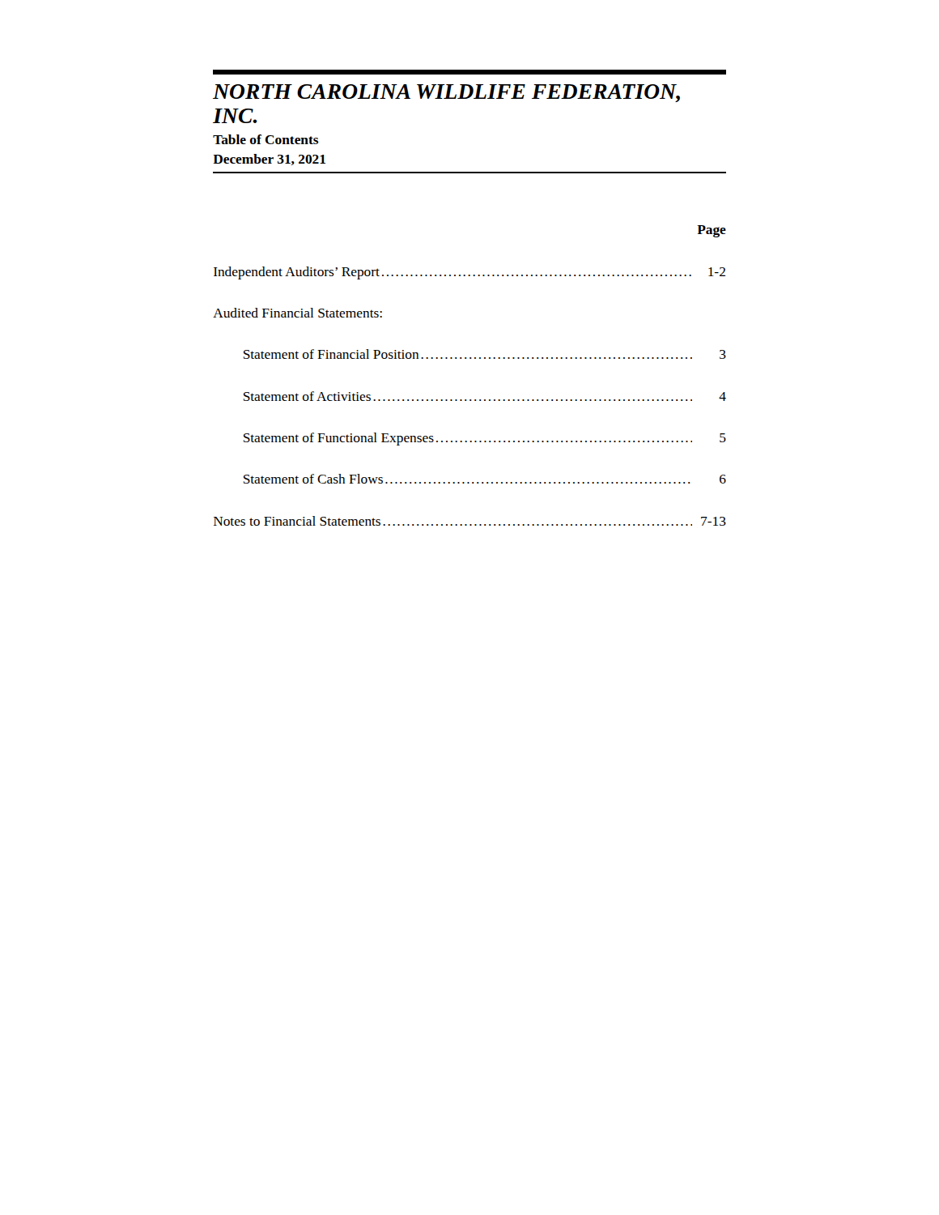NORTH CAROLINA WILDLIFE FEDERATION, INC.
Table of Contents
December 31, 2021
Page
Independent Auditors’ Report ........................................................................................................... 1-2
Audited Financial Statements:
Statement of Financial Position ....................................................................................................... 3
Statement of Activities ....................................................................................................... 4
Statement of Functional Expenses ....................................................................................................... 5
Statement of Cash Flows ....................................................................................................... 6
Notes to Financial Statements ........................................................................................................... 7-13